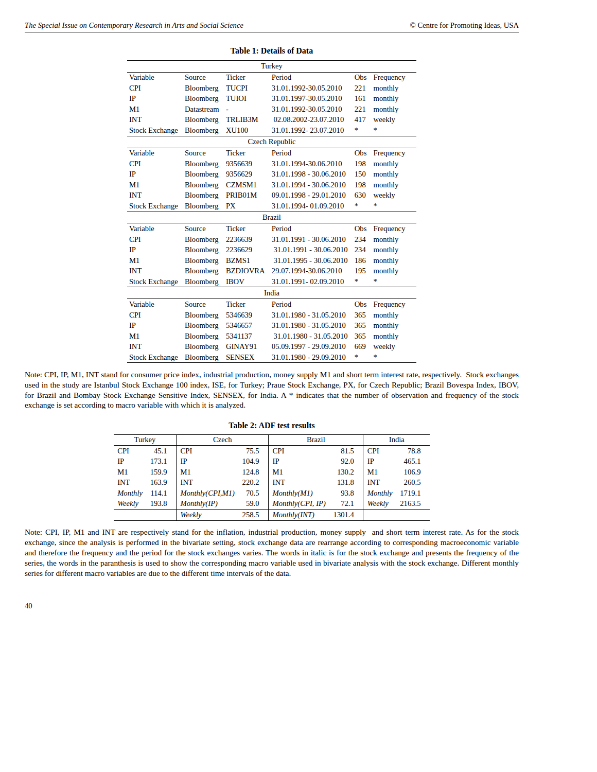The Special Issue on Contemporary Research in Arts and Social Science © Centre for Promoting Ideas, USA
Table 1: Details of Data
| Turkey |
| Variable | Source | Ticker | Period | Obs | Frequency | |
| CPI | Bloomberg | TUCPI | 31.01.1992-30.05.2010 | 221 | monthly | |
| IP | Bloomberg | TUIOI | 31.01.1997-30.05.2010 | 161 | monthly | |
| M1 | Datastream | - | 31.01.1992-30.05.2010 | 221 | monthly | |
| INT | Bloomberg | TRLIB3M | 02.08.2002-23.07.2010 | 417 | weekly | |
| Stock Exchange | Bloomberg | XU100 | 31.01.1992- 23.07.2010 | * | * | |
| Czech Republic |
| Variable | Source | Ticker | Period | Obs | Frequency | |
| CPI | Bloomberg | 9356639 | 31.01.1994-30.06.2010 | 198 | monthly | |
| IP | Bloomberg | 9356629 | 31.01.1998 - 30.06.2010 | 150 | monthly | |
| M1 | Bloomberg | CZMSM1 | 31.01.1994 - 30.06.2010 | 198 | monthly | |
| INT | Bloomberg | PRIB01M | 09.01.1998 - 29.01.2010 | 630 | weekly | |
| Stock Exchange | Bloomberg | PX | 31.01.1994- 01.09.2010 | * | * | |
| Brazil |
| Variable | Source | Ticker | Period | Obs | Frequency | |
| CPI | Bloomberg | 2236639 | 31.01.1991 - 30.06.2010 | 234 | monthly | |
| IP | Bloomberg | 2236629 | 31.01.1991 - 30.06.2010 | 234 | monthly | |
| M1 | Bloomberg | BZMS1 | 31.01.1995 - 30.06.2010 | 186 | monthly | |
| INT | Bloomberg | BZDIOVRA | 29.07.1994-30.06.2010 | 195 | monthly | |
| Stock Exchange | Bloomberg | IBOV | 31.01.1991- 02.09.2010 | * | * | |
| India |
| Variable | Source | Ticker | Period | Obs | Frequency | |
| CPI | Bloomberg | 5346639 | 31.01.1980 - 31.05.2010 | 365 | monthly | |
| IP | Bloomberg | 5346657 | 31.01.1980 - 31.05.2010 | 365 | monthly | |
| M1 | Bloomberg | 5341137 | 31.01.1980 - 31.05.2010 | 365 | monthly | |
| INT | Bloomberg | GINAY91 | 05.09.1997 - 29.09.2010 | 669 | weekly | |
| Stock Exchange | Bloomberg | SENSEX | 31.01.1980 - 29.09.2010 | * | * | |
Note: CPI, IP, M1, INT stand for consumer price index, industrial production, money supply M1 and short term interest rate, respectively. Stock exchanges used in the study are Istanbul Stock Exchange 100 index, ISE, for Turkey; Praue Stock Exchange, PX, for Czech Republic; Brazil Bovespa Index, IBOV, for Brazil and Bombay Stock Exchange Sensitive Index, SENSEX, for India. A * indicates that the number of observation and frequency of the stock exchange is set according to macro variable with which it is analyzed.
Table 2: ADF test results
| Turkey | Czech | Brazil | India |
| CPI | 45.1 | CPI | 75.5 | CPI | 81.5 | CPI | 78.8 |
| IP | 173.1 | IP | 104.9 | IP | 92.0 | IP | 465.1 |
| M1 | 159.9 | M1 | 124.8 | M1 | 130.2 | M1 | 106.9 |
| INT | 163.9 | INT | 220.2 | INT | 131.8 | INT | 260.5 |
| Monthly | 114.1 | Monthly(CPI,M1) | 70.5 | Monthly(M1) | 93.8 | Monthly | 1719.1 |
| Weekly | 193.8 | Monthly(IP) | 59.0 | Monthly(CPI, IP) | 72.1 | Weekly | 2163.5 |
| | | Weekly | 258.5 | Monthly(INT) | 1301.4 | | |
Note: CPI, IP, M1 and INT are respectively stand for the inflation, industrial production, money supply and short term interest rate. As for the stock exchange, since the analysis is performed in the bivariate setting, stock exchange data are rearrange according to corresponding macroeconomic variable and therefore the frequency and the period for the stock exchanges varies. The words in italic is for the stock exchange and presents the frequency of the series, the words in the paranthesis is used to show the corresponding macro variable used in bivariate analysis with the stock exchange. Different monthly series for different macro variables are due to the different time intervals of the data.
40